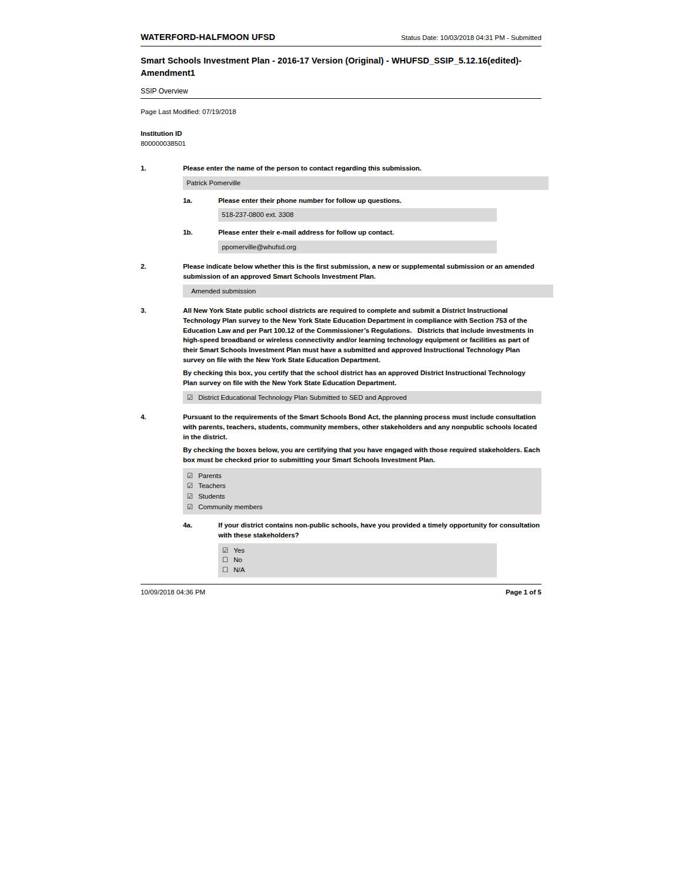WATERFORD-HALFMOON UFSD
Status Date: 10/03/2018 04:31 PM - Submitted
Smart Schools Investment Plan - 2016-17 Version (Original) - WHUFSD_SSIP_5.12.16(edited)-Amendment1
SSIP Overview
Page Last Modified: 07/19/2018
Institution ID
800000038501
1. Please enter the name of the person to contact regarding this submission.
Patrick Pomerville
1a. Please enter their phone number for follow up questions.
518-237-0800 ext. 3308
1b. Please enter their e-mail address for follow up contact.
ppomerville@whufsd.org
2. Please indicate below whether this is the first submission, a new or supplemental submission or an amended submission of an approved Smart Schools Investment Plan.
Amended submission
3. All New York State public school districts are required to complete and submit a District Instructional Technology Plan survey to the New York State Education Department in compliance with Section 753 of the Education Law and per Part 100.12 of the Commissioner’s Regulations. Districts that include investments in high-speed broadband or wireless connectivity and/or learning technology equipment or facilities as part of their Smart Schools Investment Plan must have a submitted and approved Instructional Technology Plan survey on file with the New York State Education Department.
By checking this box, you certify that the school district has an approved District Instructional Technology Plan survey on file with the New York State Education Department.
☑District Educational Technology Plan Submitted to SED and Approved
4. Pursuant to the requirements of the Smart Schools Bond Act, the planning process must include consultation with parents, teachers, students, community members, other stakeholders and any nonpublic schools located in the district.
By checking the boxes below, you are certifying that you have engaged with those required stakeholders. Each box must be checked prior to submitting your Smart Schools Investment Plan.
☑Parents
☑Teachers
☑Students
☑Community members
4a. If your district contains non-public schools, have you provided a timely opportunity for consultation with these stakeholders?
☑Yes
☐No
☐N/A
10/09/2018 04:36 PM
Page 1 of 5